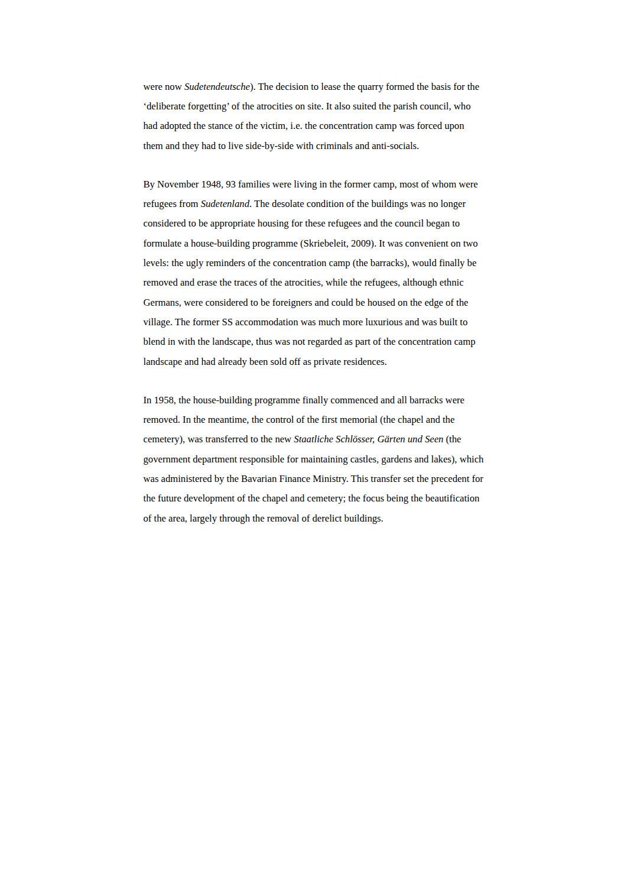were now Sudetendeutsche). The decision to lease the quarry formed the basis for the ‘deliberate forgetting’ of the atrocities on site. It also suited the parish council, who had adopted the stance of the victim, i.e. the concentration camp was forced upon them and they had to live side-by-side with criminals and anti-socials.
By November 1948, 93 families were living in the former camp, most of whom were refugees from Sudetenland. The desolate condition of the buildings was no longer considered to be appropriate housing for these refugees and the council began to formulate a house-building programme (Skriebeleit, 2009). It was convenient on two levels: the ugly reminders of the concentration camp (the barracks), would finally be removed and erase the traces of the atrocities, while the refugees, although ethnic Germans, were considered to be foreigners and could be housed on the edge of the village. The former SS accommodation was much more luxurious and was built to blend in with the landscape, thus was not regarded as part of the concentration camp landscape and had already been sold off as private residences.
In 1958, the house-building programme finally commenced and all barracks were removed. In the meantime, the control of the first memorial (the chapel and the cemetery), was transferred to the new Staatliche Schlösser, Gärten und Seen (the government department responsible for maintaining castles, gardens and lakes), which was administered by the Bavarian Finance Ministry. This transfer set the precedent for the future development of the chapel and cemetery; the focus being the beautification of the area, largely through the removal of derelict buildings.